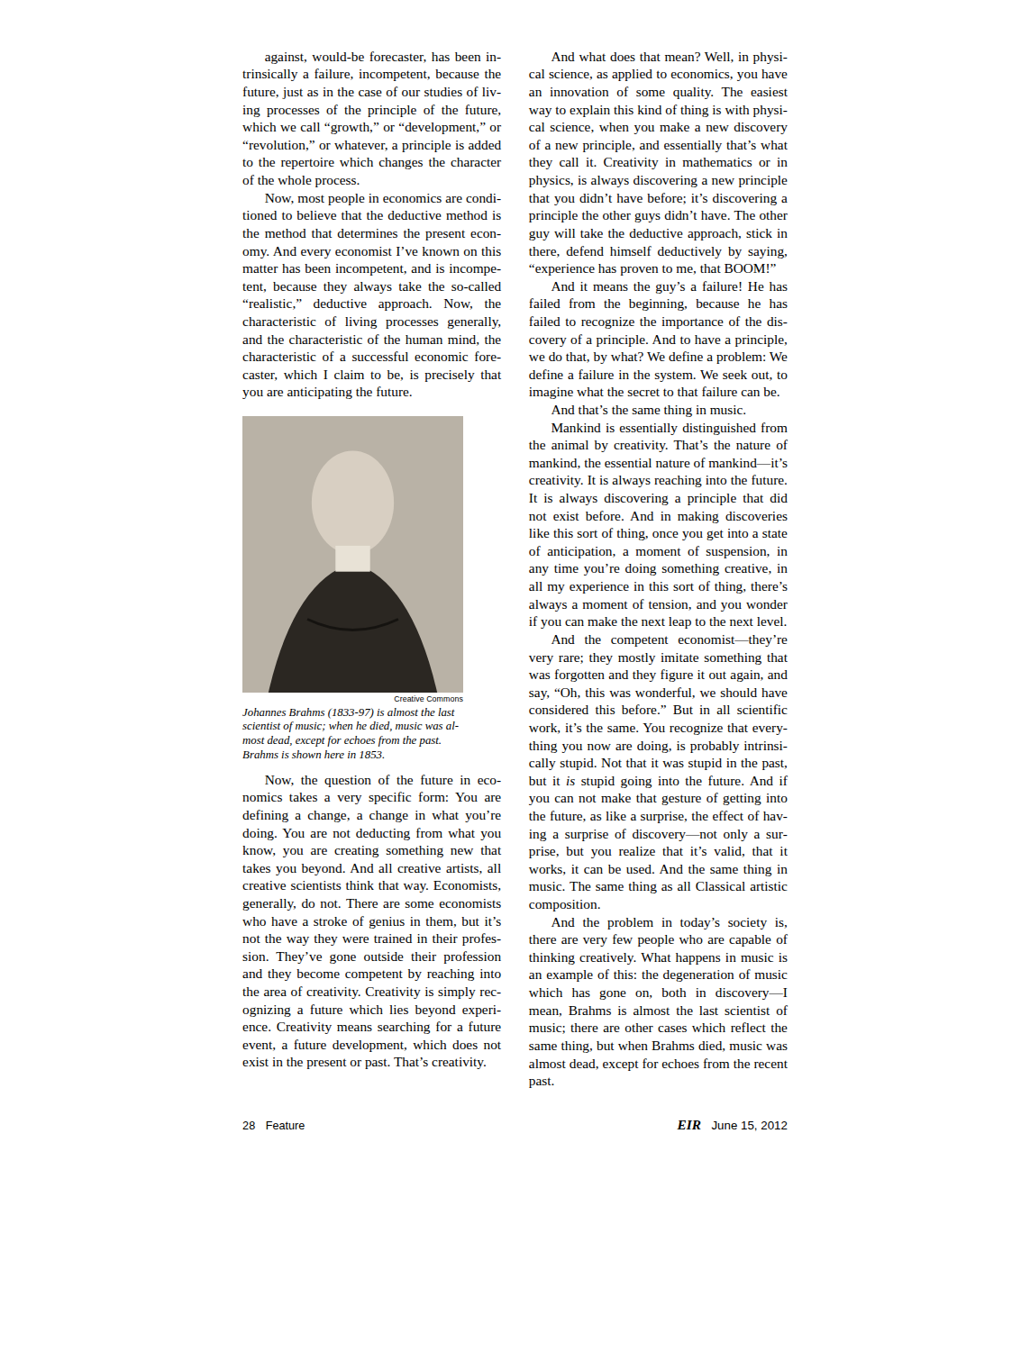against, would-be forecaster, has been intrinsically a failure, incompetent, because the future, just as in the case of our studies of living processes of the principle of the future, which we call “growth,” or “development,” or “revolution,” or whatever, a principle is added to the repertoire which changes the character of the whole process.
Now, most people in economics are conditioned to believe that the deductive method is the method that determines the present economy. And every economist I’ve known on this matter has been incompetent, and is incompetent, because they always take the so-called “realistic,” deductive approach. Now, the characteristic of living processes generally, and the characteristic of the human mind, the characteristic of a successful economic forecaster, which I claim to be, is precisely that you are anticipating the future.
Creative Commons
Johannes Brahms (1833-97) is almost the last scientist of music; when he died, music was almost dead, except for echoes from the past. Brahms is shown here in 1853.
Now, the question of the future in economics takes a very specific form: You are defining a change, a change in what you’re doing. You are not deducting from what you know, you are creating something new that takes you beyond. And all creative artists, all creative scientists think that way. Economists, generally, do not. There are some economists who have a stroke of genius in them, but it’s not the way they were trained in their profession. They’ve gone outside their profession and they become competent by reaching into the area of creativity. Creativity is simply recognizing a future which lies beyond experience. Creativity means searching for a future event, a future development, which does not exist in the present or past. That’s creativity.
And what does that mean? Well, in physical science, as applied to economics, you have an innovation of some quality. The easiest way to explain this kind of thing is with physical science, when you make a new discovery of a new principle, and essentially that’s what they call it. Creativity in mathematics or in physics, is always discovering a new principle that you didn’t have before; it’s discovering a principle the other guys didn’t have. The other guy will take the deductive approach, stick in there, defend himself deductively by saying, “experience has proven to me, that BOOM!”
And it means the guy’s a failure! He has failed from the beginning, because he has failed to recognize the importance of the discovery of a principle. And to have a principle, we do that, by what? We define a problem: We define a failure in the system. We seek out, to imagine what the secret to that failure can be.
And that’s the same thing in music.
Mankind is essentially distinguished from the animal by creativity. That’s the nature of mankind, the essential nature of mankind—it’s creativity. It is always reaching into the future. It is always discovering a principle that did not exist before. And in making discoveries like this sort of thing, once you get into a state of anticipation, a moment of suspension, in any time you’re doing something creative, in all my experience in this sort of thing, there’s always a moment of tension, and you wonder if you can make the next leap to the next level.
And the competent economist—they’re very rare; they mostly imitate something that was forgotten and they figure it out again, and say, “Oh, this was wonderful, we should have considered this before.” But in all scientific work, it’s the same. You recognize that everything you now are doing, is probably intrinsically stupid. Not that it was stupid in the past, but it is stupid going into the future. And if you can not make that gesture of getting into the future, as like a surprise, the effect of having a surprise of discovery—not only a surprise, but you realize that it’s valid, that it works, it can be used. And the same thing in music. The same thing as all Classical artistic composition.
And the problem in today’s society is, there are very few people who are capable of thinking creatively. What happens in music is an example of this: the degeneration of music which has gone on, both in discovery—I mean, Brahms is almost the last scientist of music; there are other cases which reflect the same thing, but when Brahms died, music was almost dead, except for echoes from the recent past.
28 Feature
EIRJune 15, 2012